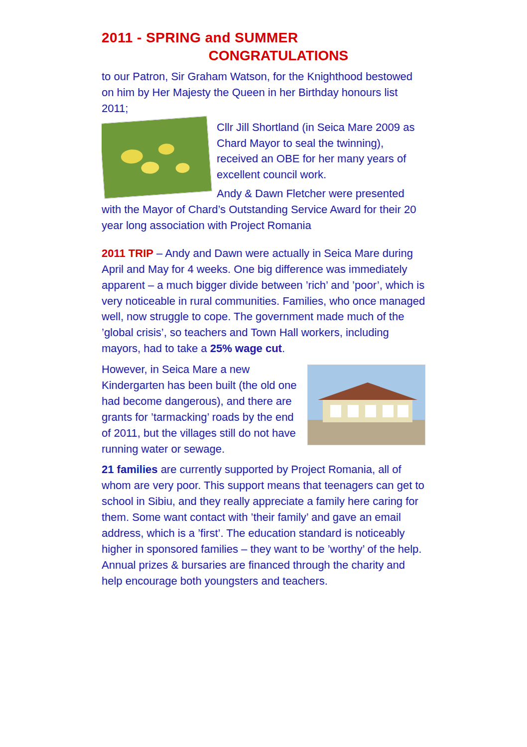2011 - SPRING and SUMMER
CONGRATULATIONS
to our Patron, Sir Graham Watson, for the Knighthood bestowed on him by Her Majesty the Queen in her Birthday honours list 2011;
Cllr Jill Shortland (in Seica Mare 2009 as Chard Mayor to seal the twinning), received an OBE for her many years of excellent council work.
Andy & Dawn Fletcher were presented with the Mayor of Chard’s Outstanding Service Award for their 20 year long association with Project Romania
2011 TRIP – Andy and Dawn were actually in Seica Mare during April and May for 4 weeks. One big difference was immediately apparent – a much bigger divide between ’rich’ and ’poor’, which is very noticeable in rural communities. Families, who once managed well, now struggle to cope. The government made much of the ’global crisis’, so teachers and Town Hall workers, including mayors, had to take a 25% wage cut.
However, in Seica Mare a new Kindergarten has been built (the old one had become dangerous), and there are grants for ’tarmacking’ roads by the end of 2011, but the villages still do not have running water or sewage.
21 families are currently supported by Project Romania, all of whom are very poor. This support means that teenagers can get to school in Sibiu, and they really appreciate a family here caring for them. Some want contact with ’their family’ and gave an email address, which is a ’first’. The education standard is noticeably higher in sponsored families – they want to be ’worthy’ of the help. Annual prizes & bursaries are financed through the charity and help encourage both youngsters and teachers.